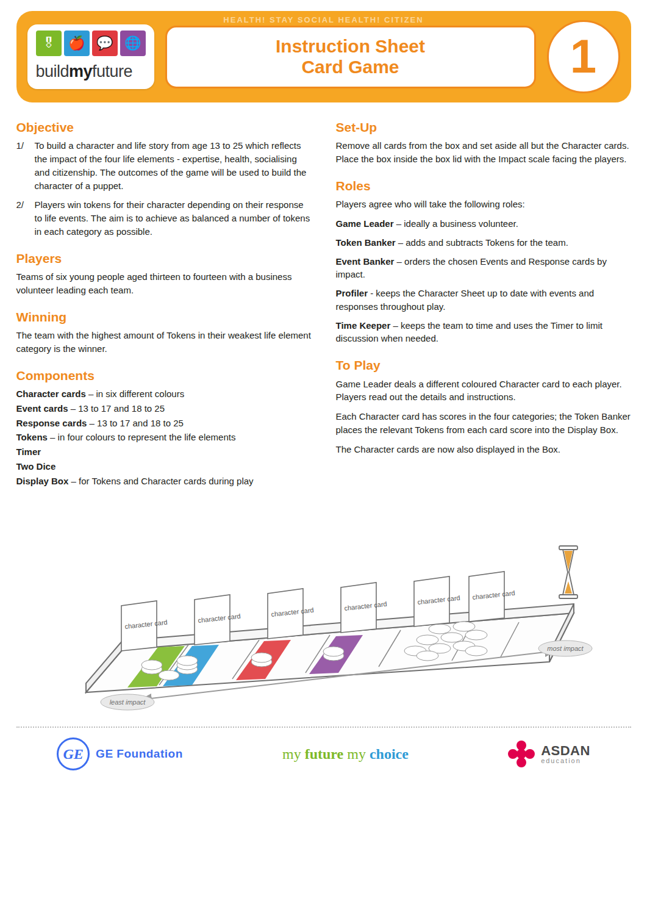🎖
🍎
💬
🌐
buildmyfuture
Instruction SheetCard Game
1
Objective
1/To build a character and life story from age 13 to 25 which reflects the impact of the four life elements - expertise, health, socialising and citizenship. The outcomes of the game will be used to build the character of a puppet.
2/Players win tokens for their character depending on their response to life events. The aim is to achieve as balanced a number of tokens in each category as possible.
Players
Teams of six young people aged thirteen to fourteen with a business volunteer leading each team.
Winning
The team with the highest amount of Tokens in their weakest life element category is the winner.
Components
Character cards – in six different colours
Event cards – 13 to 17 and 18 to 25
Response cards – 13 to 17 and 18 to 25
Tokens – in four colours to represent the life elements
Timer
Two Dice
Display Box – for Tokens and Character cards during play
Set-Up
Remove all cards from the box and set aside all but the Character cards. Place the box inside the box lid with the Impact scale facing the players.
Roles
Players agree who will take the following roles:
Game Leader
– ideally a business volunteer.
Token Banker
– adds and subtracts Tokens for the team.
Event Banker
– orders the chosen Events and Response cards by impact.
Profiler
- keeps the Character Sheet up to date with events and responses throughout play.
Time Keeper
– keeps the team to time and uses the Timer to limit discussion when needed.
To Play
Game Leader deals a different coloured Character card to each player. Players read out the details and instructions.
Each Character card has scores in the four categories; the Token Banker places the relevant Tokens from each card score into the Display Box.
The Character cards are now also displayed in the Box.
character card character card character card character card character card character card least impact most impact
Display Box set-up showing Character cards, Tokens, Timer and the Impact scale from least impact to most impact.
GE
GE Foundation
my future my choice
ASDAN
education